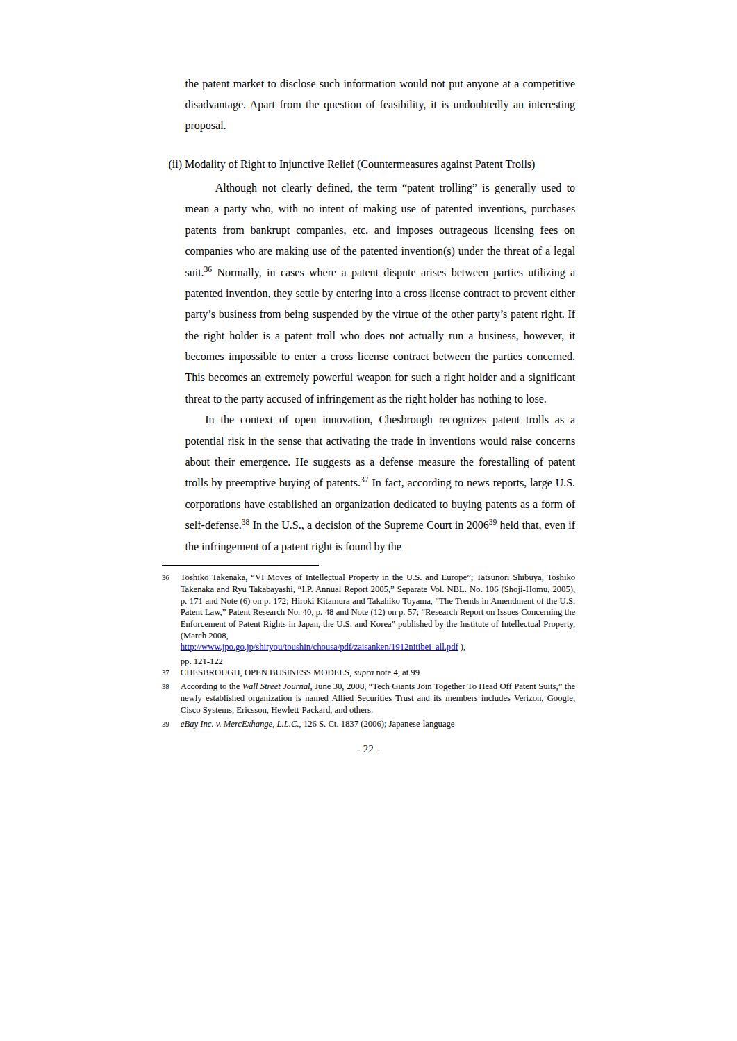the patent market to disclose such information would not put anyone at a competitive disadvantage. Apart from the question of feasibility, it is undoubtedly an interesting proposal.
(ii) Modality of Right to Injunctive Relief (Countermeasures against Patent Trolls)
Although not clearly defined, the term “patent trolling” is generally used to mean a party who, with no intent of making use of patented inventions, purchases patents from bankrupt companies, etc. and imposes outrageous licensing fees on companies who are making use of the patented invention(s) under the threat of a legal suit.36 Normally, in cases where a patent dispute arises between parties utilizing a patented invention, they settle by entering into a cross license contract to prevent either party’s business from being suspended by the virtue of the other party’s patent right. If the right holder is a patent troll who does not actually run a business, however, it becomes impossible to enter a cross license contract between the parties concerned. This becomes an extremely powerful weapon for such a right holder and a significant threat to the party accused of infringement as the right holder has nothing to lose.
In the context of open innovation, Chesbrough recognizes patent trolls as a potential risk in the sense that activating the trade in inventions would raise concerns about their emergence. He suggests as a defense measure the forestalling of patent trolls by preemptive buying of patents.37 In fact, according to news reports, large U.S. corporations have established an organization dedicated to buying patents as a form of self-defense.38 In the U.S., a decision of the Supreme Court in 200639 held that, even if the infringement of a patent right is found by the
36
Toshiko Takenaka, “VI Moves of Intellectual Property in the U.S. and Europe”; Tatsunori Shibuya, Toshiko Takenaka and Ryu Takabayashi, “I.P. Annual Report 2005,” Separate Vol. NBL. No. 106 (Shoji-Homu, 2005), p. 171 and Note (6) on p. 172; Hiroki Kitamura and Takahiko Toyama, “The Trends in Amendment of the U.S. Patent Law,” Patent Research No. 40, p. 48 and Note (12) on p. 57; “Research Report on Issues Concerning the Enforcement of Patent Rights in Japan, the U.S. and Korea” published by the Institute of Intellectual Property, (March 2008,
http://www.jpo.go.jp/shiryou/toushin/chousa/pdf/zaisanken/1912nitibei_all.pdf ),
pp. 121-122
37
CHESBROUGH, OPEN BUSINESS MODELS, supra note 4, at 99
38
According to the Wall Street Journal, June 30, 2008, “Tech Giants Join Together To Head Off Patent Suits,” the newly established organization is named Allied Securities Trust and its members includes Verizon, Google, Cisco Systems, Ericsson, Hewlett-Packard, and others.
39
eBay Inc. v. MercExhange, L.L.C., 126 S. Ct. 1837 (2006); Japanese-language
- 22 -